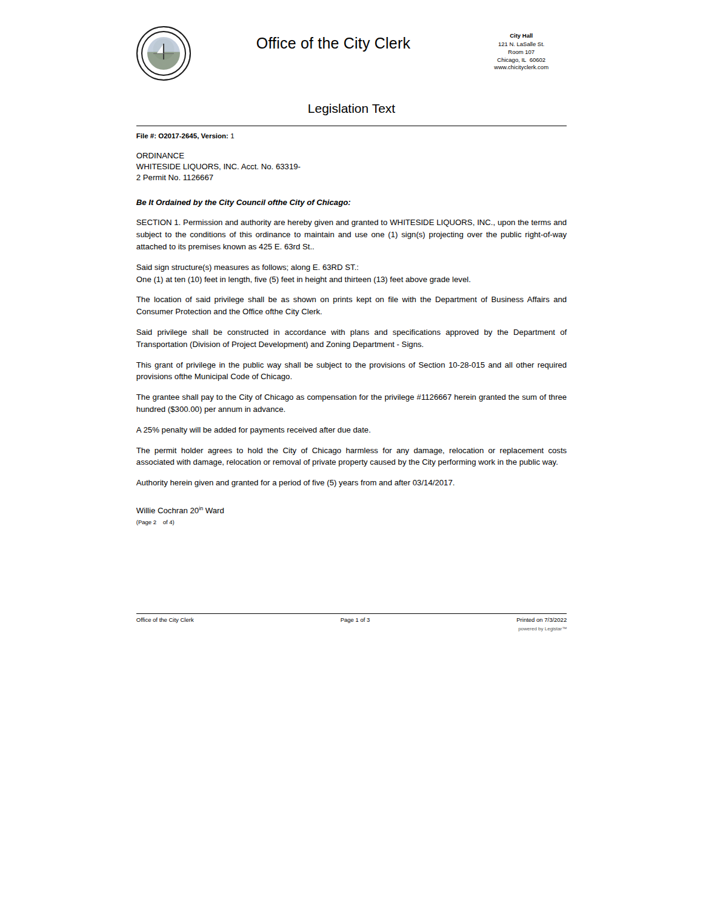Office of the City Clerk
City Hall
121 N. LaSalle St.
Room 107
Chicago, IL 60602
www.chicityclerk.com
Legislation Text
File #: O2017-2645, Version: 1
ORDINANCE
WHITESIDE LIQUORS, INC. Acct. No. 63319-
2 Permit No. 1126667
Be It Ordained by the City Council ofthe City of Chicago:
SECTION 1. Permission and authority are hereby given and granted to WHITESIDE LIQUORS, INC., upon the terms and subject to the conditions of this ordinance to maintain and use one (1) sign(s) projecting over the public right-of-way attached to its premises known as 425 E. 63rd St..
Said sign structure(s) measures as follows; along E. 63RD ST.:
One (1) at ten (10) feet in length, five (5) feet in height and thirteen (13) feet above grade level.
The location of said privilege shall be as shown on prints kept on file with the Department of Business Affairs and Consumer Protection and the Office ofthe City Clerk.
Said privilege shall be constructed in accordance with plans and specifications approved by the Department of Transportation (Division of Project Development) and Zoning Department - Signs.
This grant of privilege in the public way shall be subject to the provisions of Section 10-28-015 and all other required provisions ofthe Municipal Code of Chicago.
The grantee shall pay to the City of Chicago as compensation for the privilege #1126667 herein granted the sum of three hundred ($300.00) per annum in advance.
A 25% penalty will be added for payments received after due date.
The permit holder agrees to hold the City of Chicago harmless for any damage, relocation or replacement costs associated with damage, relocation or removal of private property caused by the City performing work in the public way.
Authority herein given and granted for a period of five (5) years from and after 03/14/2017.
Willie Cochran 20in Ward
(Page 2 of 4)
Office of the City Clerk
Page 1 of 3
Printed on 7/3/2022
powered by Legistar™